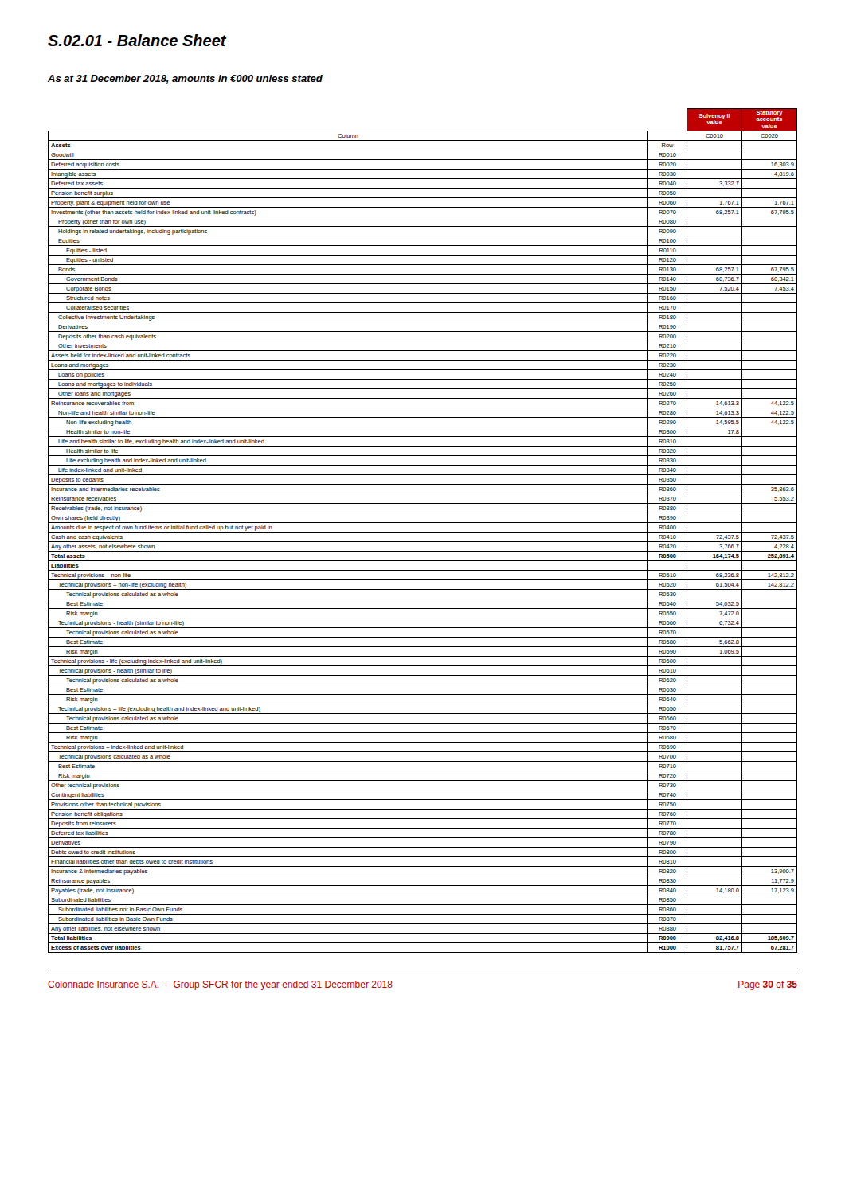S.02.01 - Balance Sheet
As at 31 December 2018, amounts in €000 unless stated
| | | Solvency II value | Statutory accounts value |
| Column | | C0010 | C0020 |
| Assets | Row | | |
| Goodwill | R0010 | | |
| Deferred acquisition costs | R0020 | | 16,303.9 |
| Intangible assets | R0030 | | 4,819.6 |
| Deferred tax assets | R0040 | 3,332.7 | |
| Pension benefit surplus | R0050 | | |
| Property, plant & equipment held for own use | R0060 | 1,767.1 | 1,767.1 |
| Investments (other than assets held for index-linked and unit-linked contracts) | R0070 | 68,257.1 | 67,795.5 |
| Property (other than for own use) | R0080 | | |
| Holdings in related undertakings, including participations | R0090 | | |
| Equities | R0100 | | |
| Equities - listed | R0110 | | |
| Equities - unlisted | R0120 | | |
| Bonds | R0130 | 68,257.1 | 67,795.5 |
| Government Bonds | R0140 | 60,736.7 | 60,342.1 |
| Corporate Bonds | R0150 | 7,520.4 | 7,453.4 |
| Structured notes | R0160 | | |
| Collateralised securities | R0170 | | |
| Collective Investments Undertakings | R0180 | | |
| Derivatives | R0190 | | |
| Deposits other than cash equivalents | R0200 | | |
| Other investments | R0210 | | |
| Assets held for index-linked and unit-linked contracts | R0220 | | |
| Loans and mortgages | R0230 | | |
| Loans on policies | R0240 | | |
| Loans and mortgages to individuals | R0250 | | |
| Other loans and mortgages | R0260 | | |
| Reinsurance recoverables from: | R0270 | 14,613.3 | 44,122.5 |
| Non-life and health similar to non-life | R0280 | 14,613.3 | 44,122.5 |
| Non-life excluding health | R0290 | 14,595.5 | 44,122.5 |
| Health similar to non-life | R0300 | 17.8 | |
| Life and health similar to life, excluding health and index-linked and unit-linked | R0310 | | |
| Health similar to life | R0320 | | |
| Life excluding health and index-linked and unit-linked | R0330 | | |
| Life index-linked and unit-linked | R0340 | | |
| Deposits to cedants | R0350 | | |
| Insurance and intermediaries receivables | R0360 | | 35,863.6 |
| Reinsurance receivables | R0370 | | 5,553.2 |
| Receivables (trade, not insurance) | R0380 | | |
| Own shares (held directly) | R0390 | | |
| Amounts due in respect of own fund items or initial fund called up but not yet paid in | R0400 | | |
| Cash and cash equivalents | R0410 | 72,437.5 | 72,437.5 |
| Any other assets, not elsewhere shown | R0420 | 3,766.7 | 4,228.4 |
| Total assets | R0500 | 164,174.5 | 252,891.4 |
| Liabilities | | | |
| Technical provisions – non-life | R0510 | 68,236.8 | 142,812.2 |
| Technical provisions – non-life (excluding health) | R0520 | 61,504.4 | 142,812.2 |
| Technical provisions calculated as a whole | R0530 | | |
| Best Estimate | R0540 | 54,032.5 | |
| Risk margin | R0550 | 7,472.0 | |
| Technical provisions - health (similar to non-life) | R0560 | 6,732.4 | |
| Technical provisions calculated as a whole | R0570 | | |
| Best Estimate | R0580 | 5,662.8 | |
| Risk margin | R0590 | 1,069.5 | |
| Technical provisions - life (excluding index-linked and unit-linked) | R0600 | | |
| Technical provisions - health (similar to life) | R0610 | | |
| Technical provisions calculated as a whole | R0620 | | |
| Best Estimate | R0630 | | |
| Risk margin | R0640 | | |
| Technical provisions – life (excluding health and index-linked and unit-linked) | R0650 | | |
| Technical provisions calculated as a whole | R0660 | | |
| Best Estimate | R0670 | | |
| Risk margin | R0680 | | |
| Technical provisions – index-linked and unit-linked | R0690 | | |
| Technical provisions calculated as a whole | R0700 | | |
| Best Estimate | R0710 | | |
| Risk margin | R0720 | | |
| Other technical provisions | R0730 | | |
| Contingent liabilities | R0740 | | |
| Provisions other than technical provisions | R0750 | | |
| Pension benefit obligations | R0760 | | |
| Deposits from reinsurers | R0770 | | |
| Deferred tax liabilities | R0780 | | |
| Derivatives | R0790 | | |
| Debts owed to credit institutions | R0800 | | |
| Financial liabilities other than debts owed to credit institutions | R0810 | | |
| Insurance & intermediaries payables | R0820 | | 13,900.7 |
| Reinsurance payables | R0830 | | 11,772.9 |
| Payables (trade, not insurance) | R0840 | 14,180.0 | 17,123.9 |
| Subordinated liabilities | R0850 | | |
| Subordinated liabilities not in Basic Own Funds | R0860 | | |
| Subordinated liabilities in Basic Own Funds | R0870 | | |
| Any other liabilities, not elsewhere shown | R0880 | | |
| Total liabilities | R0900 | 82,416.8 | 185,609.7 |
| Excess of assets over liabilities | R1000 | 81,757.7 | 67,281.7 |
Colonnade Insurance S.A. - Group SFCR for the year ended 31 December 2018
Page 30 of 35